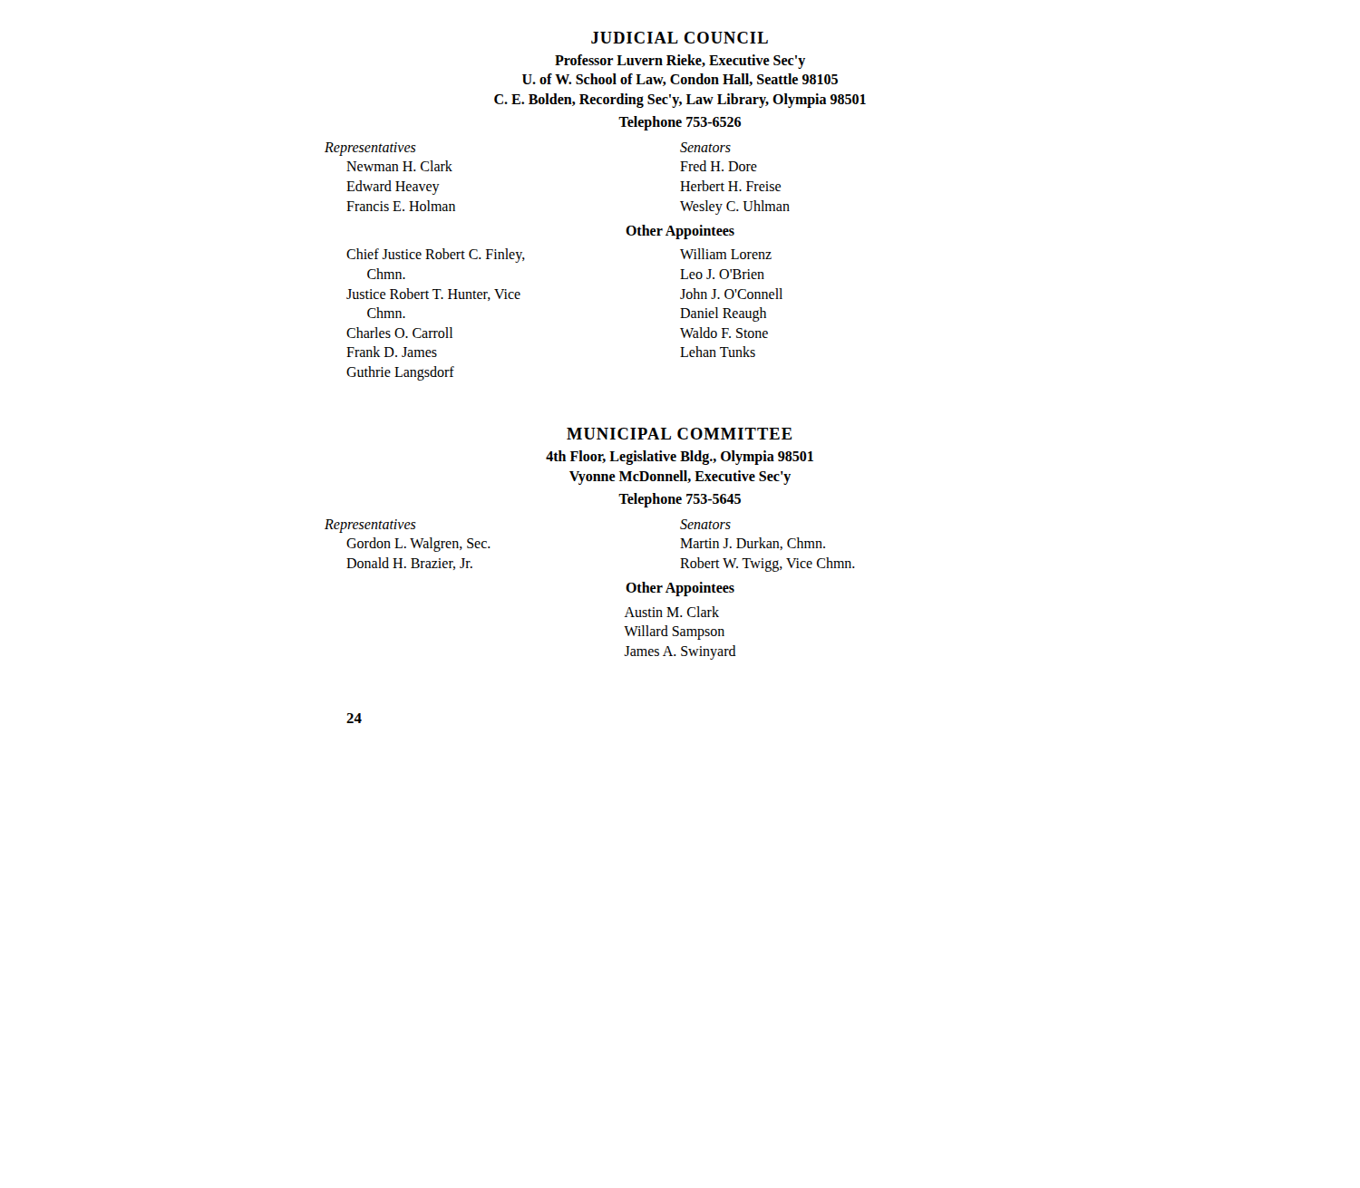JUDICIAL COUNCIL
Professor Luvern Rieke, Executive Sec'y
U. of W. School of Law, Condon Hall, Seattle 98105
C. E. Bolden, Recording Sec'y, Law Library, Olympia 98501
Telephone 753-6526
| Representatives Newman H. Clark Edward Heavey Francis E. Holman | Senators Fred H. Dore Herbert H. Freise Wesley C. Uhlman |
Other Appointees
| Chief Justice Robert C. Finley, Chmn. Justice Robert T. Hunter, Vice Chmn. Charles O. Carroll Frank D. James Guthrie Langsdorf | William Lorenz Leo J. O'Brien John J. O'Connell Daniel Reaugh Waldo F. Stone Lehan Tunks |
MUNICIPAL COMMITTEE
4th Floor, Legislative Bldg., Olympia 98501
Vyonne McDonnell, Executive Sec'y
Telephone 753-5645
| Representatives Gordon L. Walgren, Sec. Donald H. Brazier, Jr. | Senators Martin J. Durkan, Chmn. Robert W. Twigg, Vice Chmn. |
Other Appointees
Austin M. Clark
Willard Sampson
James A. Swinyard
24